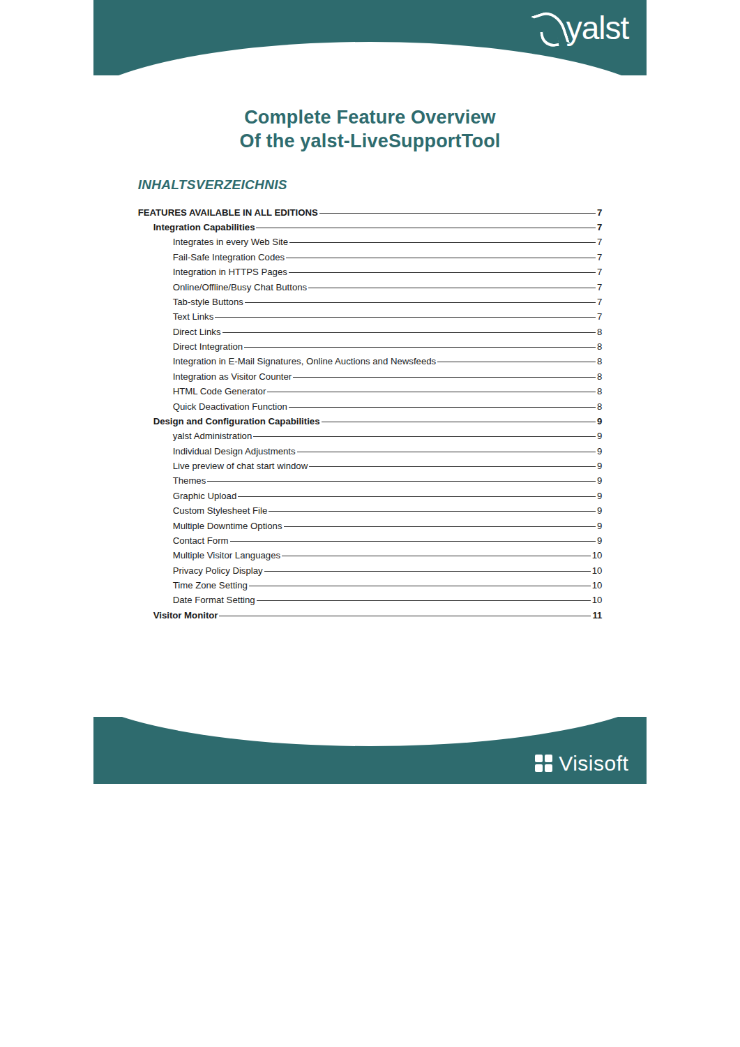yalst
Complete Feature Overview
Of the yalst-LiveSupportTool
INHALTSVERZEICHNIS
Features available in all Editions 7
Integration Capabilities 7
Integrates in every Web Site 7
Fail-Safe Integration Codes 7
Integration in HTTPS Pages 7
Online/Offline/Busy Chat Buttons 7
Tab-style Buttons 7
Text Links 7
Direct Links 8
Direct Integration 8
Integration in E-Mail Signatures, Online Auctions and Newsfeeds 8
Integration as Visitor Counter 8
HTML Code Generator 8
Quick Deactivation Function 8
Design and Configuration Capabilities 9
yalst Administration 9
Individual Design Adjustments 9
Live preview of chat start window 9
Themes 9
Graphic Upload 9
Custom Stylesheet File 9
Multiple Downtime Options 9
Contact Form 9
Multiple Visitor Languages 10
Privacy Policy Display 10
Time Zone Setting 10
Date Format Setting 10
Visitor Monitor 11
Visisoft